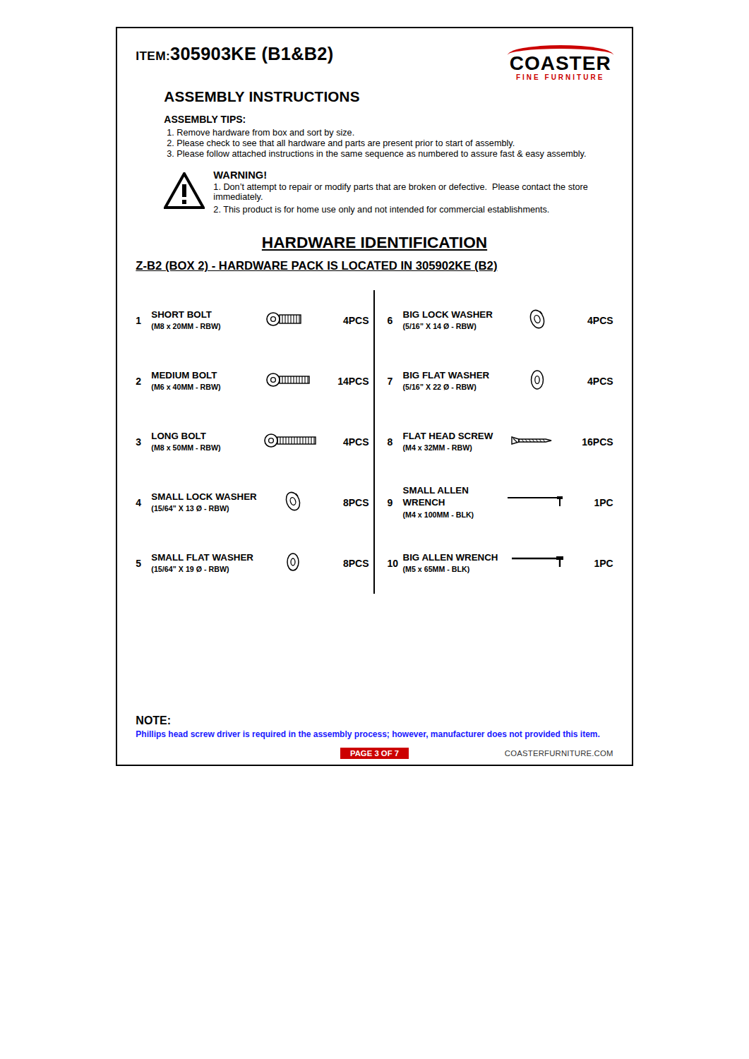ITEM: 305903KE (B1&B2)
COASTER
FINE FURNITURE
ASSEMBLY INSTRUCTIONS
ASSEMBLY TIPS:
Remove hardware from box and sort by size.
Please check to see that all hardware and parts are present prior to start of assembly.
Please follow attached instructions in the same sequence as numbered to assure fast & easy assembly.
WARNING!
1. Don’t attempt to repair or modify parts that are broken or defective. Please contact the store immediately.
2. This product is for home use only and not intended for commercial establishments.
HARDWARE IDENTIFICATION
Z-B2 (BOX 2) - HARDWARE PACK IS LOCATED IN 305902KE (B2)
1
SHORT BOLT
(M8 x 20MM - RBW)
4PCS
2
MEDIUM BOLT
(M6 x 40MM - RBW)
14PCS
3
LONG BOLT
(M8 x 50MM - RBW)
4PCS
4
SMALL LOCK WASHER
(15/64” X 13 Ø - RBW)
8PCS
5
SMALL FLAT WASHER
(15/64” X 19 Ø - RBW)
8PCS
6
BIG LOCK WASHER
(5/16” X 14 Ø - RBW)
4PCS
7
BIG FLAT WASHER
(5/16” X 22 Ø - RBW)
4PCS
8
FLAT HEAD SCREW
(M4 x 32MM - RBW)
16PCS
9
SMALL ALLEN WRENCH
(M4 x 100MM - BLK)
1PC
10
BIG ALLEN WRENCH
(M5 x 65MM - BLK)
1PC
NOTE:
Phillips head screw driver is required in the assembly process; however, manufacturer does not provided this item.
PAGE 3 OF 7 COASTERFURNITURE.COM